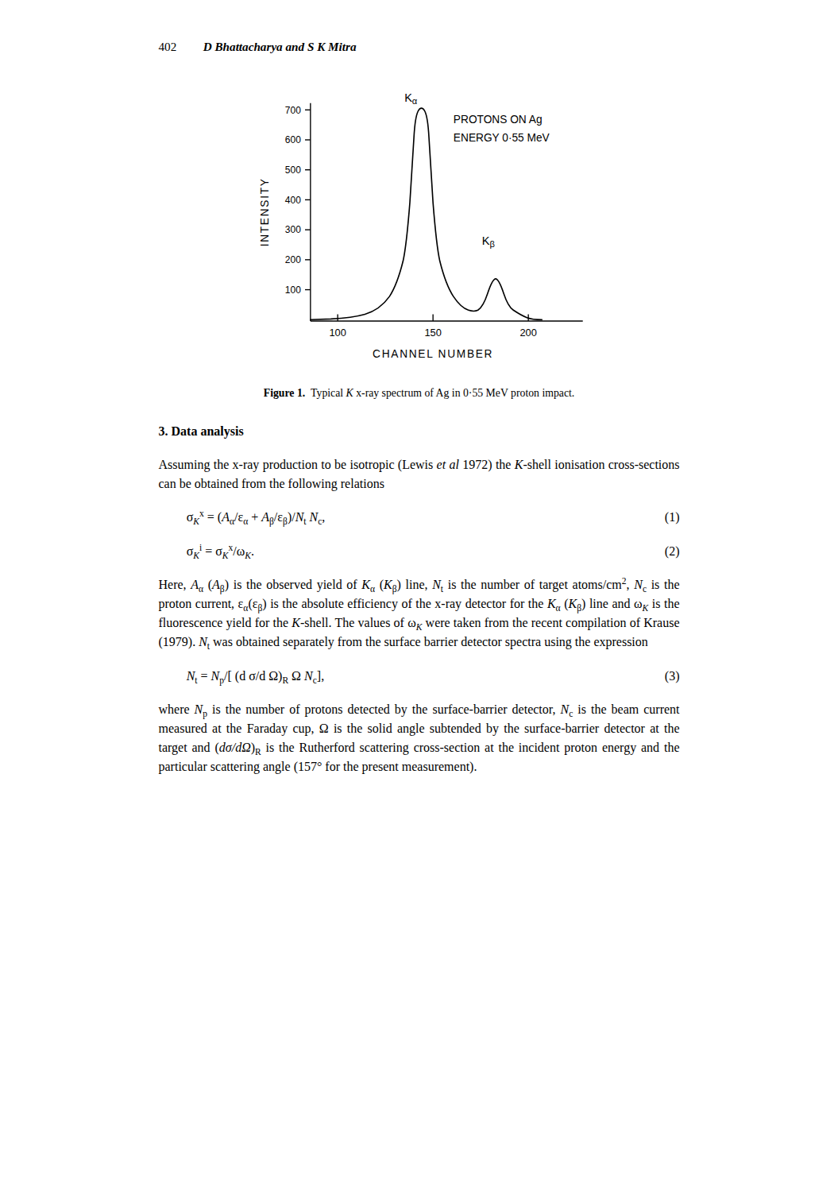402 D Bhattacharya and S K Mitra
700 600 500 400 300 200 100 100 150 200 CHANNEL NUMBER INTENSITY PROTONS ON Ag ENERGY 0·55 MeV Kα Kβ
Figure 1. Typical K x-ray spectrum of Ag in 0·55 MeV proton impact.
3. Data analysis
Assuming the x-ray production to be isotropic (Lewis et al 1972) the K-shell ionisation cross-sections can be obtained from the following relations
σKx = (Aα/εα + Aβ/εβ)/Nt Nc, (1)
σKi = σKx/ωK. (2)
Here, Aα (Aβ) is the observed yield of Kα (Kβ) line, Nt is the number of target atoms/cm2, Nc is the proton current, εα(εβ) is the absolute efficiency of the x-ray detector for the Kα (Kβ) line and ωK is the fluorescence yield for the K-shell. The values of ωK were taken from the recent compilation of Krause (1979). Nt was obtained separately from the surface barrier detector spectra using the expression
Nt = Np/[ (d σ/d Ω)R Ω Nc], (3)
where Np is the number of protons detected by the surface-barrier detector, Nc is the beam current measured at the Faraday cup, Ω is the solid angle subtended by the surface-barrier detector at the target and (dσ/dΩ)R is the Rutherford scattering cross-section at the incident proton energy and the particular scattering angle (157° for the present measurement).